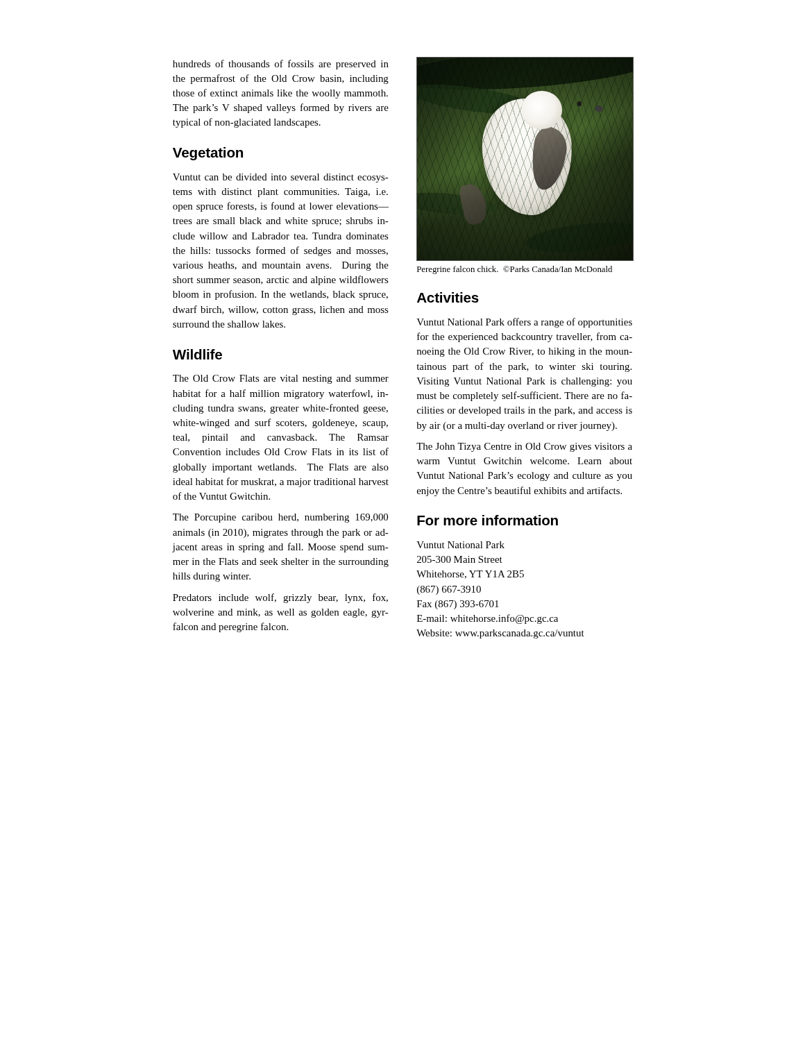hundreds of thousands of fossils are preserved in the permafrost of the Old Crow basin, including those of extinct animals like the woolly mammoth. The park’s V shaped valleys formed by rivers are typical of non-glaciated landscapes.
Vegetation
Vuntut can be divided into several distinct ecosystems with distinct plant communities. Taiga, i.e. open spruce forests, is found at lower elevations—trees are small black and white spruce; shrubs include willow and Labrador tea. Tundra dominates the hills: tussocks formed of sedges and mosses, various heaths, and mountain avens. During the short summer season, arctic and alpine wildflowers bloom in profusion. In the wetlands, black spruce, dwarf birch, willow, cotton grass, lichen and moss surround the shallow lakes.
Wildlife
The Old Crow Flats are vital nesting and summer habitat for a half million migratory waterfowl, including tundra swans, greater white-fronted geese, white-winged and surf scoters, goldeneye, scaup, teal, pintail and canvasback. The Ramsar Convention includes Old Crow Flats in its list of globally important wetlands. The Flats are also ideal habitat for muskrat, a major traditional harvest of the Vuntut Gwitchin.
The Porcupine caribou herd, numbering 169,000 animals (in 2010), migrates through the park or adjacent areas in spring and fall. Moose spend summer in the Flats and seek shelter in the surrounding hills during winter.
Predators include wolf, grizzly bear, lynx, fox, wolverine and mink, as well as golden eagle, gyrfalcon and peregrine falcon.
Peregrine falcon chick. ©Parks Canada/Ian McDonald
Activities
Vuntut National Park offers a range of opportunities for the experienced backcountry traveller, from canoeing the Old Crow River, to hiking in the mountainous part of the park, to winter ski touring. Visiting Vuntut National Park is challenging: you must be completely self-sufficient. There are no facilities or developed trails in the park, and access is by air (or a multi-day overland or river journey).
The John Tizya Centre in Old Crow gives visitors a warm Vuntut Gwitchin welcome. Learn about Vuntut National Park’s ecology and culture as you enjoy the Centre’s beautiful exhibits and artifacts.
For more information
Vuntut National Park 205-300 Main Street Whitehorse, YT Y1A 2B5 (867) 667-3910 Fax (867) 393-6701 E-mail: whitehorse.info@pc.gc.ca Website: www.parkscanada.gc.ca/vuntut